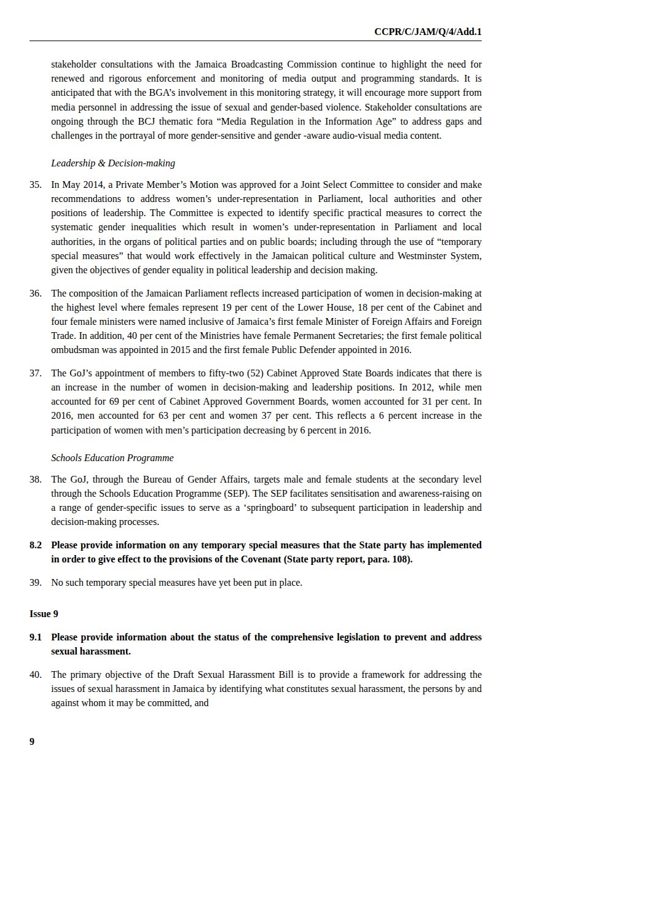CCPR/C/JAM/Q/4/Add.1
stakeholder consultations with the Jamaica Broadcasting Commission continue to highlight the need for renewed and rigorous enforcement and monitoring of media output and programming standards. It is anticipated that with the BGA’s involvement in this monitoring strategy, it will encourage more support from media personnel in addressing the issue of sexual and gender-based violence. Stakeholder consultations are ongoing through the BCJ thematic fora “Media Regulation in the Information Age” to address gaps and challenges in the portrayal of more gender-sensitive and gender -aware audio-visual media content.
Leadership & Decision-making
35. In May 2014, a Private Member’s Motion was approved for a Joint Select Committee to consider and make recommendations to address women’s under-representation in Parliament, local authorities and other positions of leadership. The Committee is expected to identify specific practical measures to correct the systematic gender inequalities which result in women’s under-representation in Parliament and local authorities, in the organs of political parties and on public boards; including through the use of “temporary special measures” that would work effectively in the Jamaican political culture and Westminster System, given the objectives of gender equality in political leadership and decision making.
36. The composition of the Jamaican Parliament reflects increased participation of women in decision-making at the highest level where females represent 19 per cent of the Lower House, 18 per cent of the Cabinet and four female ministers were named inclusive of Jamaica’s first female Minister of Foreign Affairs and Foreign Trade. In addition, 40 per cent of the Ministries have female Permanent Secretaries; the first female political ombudsman was appointed in 2015 and the first female Public Defender appointed in 2016.
37. The GoJ’s appointment of members to fifty-two (52) Cabinet Approved State Boards indicates that there is an increase in the number of women in decision-making and leadership positions. In 2012, while men accounted for 69 per cent of Cabinet Approved Government Boards, women accounted for 31 per cent. In 2016, men accounted for 63 per cent and women 37 per cent. This reflects a 6 percent increase in the participation of women with men’s participation decreasing by 6 percent in 2016.
Schools Education Programme
38. The GoJ, through the Bureau of Gender Affairs, targets male and female students at the secondary level through the Schools Education Programme (SEP). The SEP facilitates sensitisation and awareness-raising on a range of gender-specific issues to serve as a ‘springboard’ to subsequent participation in leadership and decision-making processes.
8.2 Please provide information on any temporary special measures that the State party has implemented in order to give effect to the provisions of the Covenant (State party report, para. 108).
39. No such temporary special measures have yet been put in place.
Issue 9
9.1 Please provide information about the status of the comprehensive legislation to prevent and address sexual harassment.
40. The primary objective of the Draft Sexual Harassment Bill is to provide a framework for addressing the issues of sexual harassment in Jamaica by identifying what constitutes sexual harassment, the persons by and against whom it may be committed, and
9